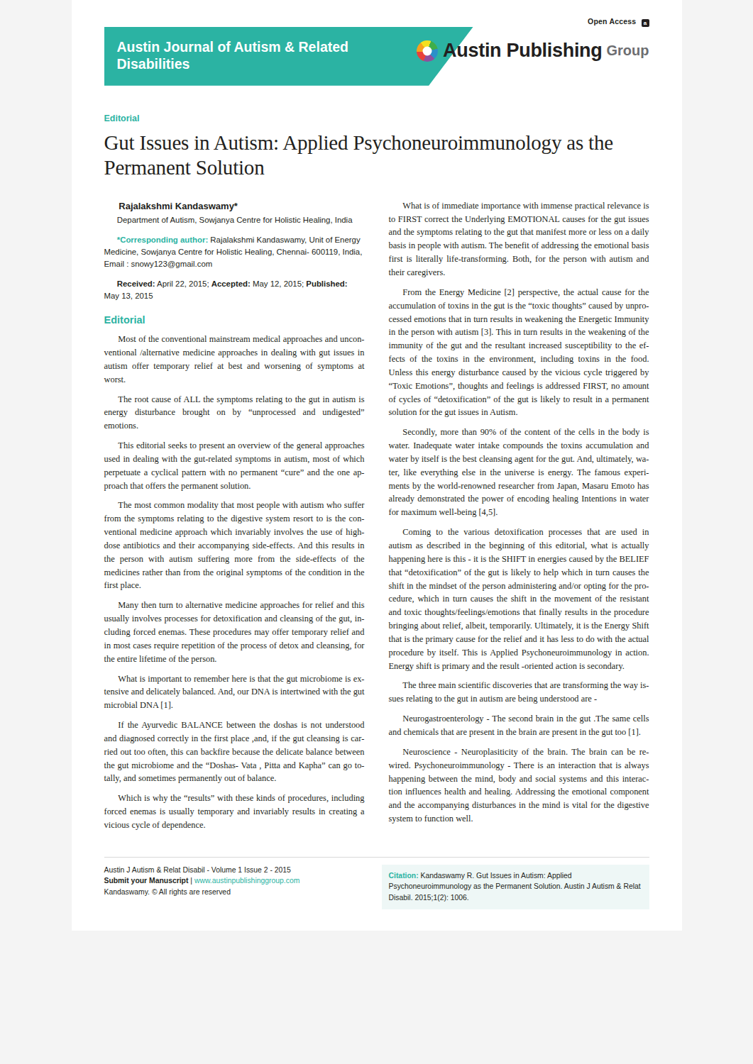Open Access a
Austin Journal of Autism & Related Disabilities
Austin Publishing Group
Editorial
Gut Issues in Autism: Applied Psychoneuroimmunology as the Permanent Solution
Rajalakshmi Kandaswamy*
Department of Autism, Sowjanya Centre for Holistic Healing, India
*Corresponding author: Rajalakshmi Kandaswamy, Unit of Energy Medicine, Sowjanya Centre for Holistic Healing, Chennai- 600119, India, Email : snowy123@gmail.com
Received: April 22, 2015; Accepted: May 12, 2015; Published: May 13, 2015
Editorial
Most of the conventional mainstream medical approaches and unconventional /alternative medicine approaches in dealing with gut issues in autism offer temporary relief at best and worsening of symptoms at worst.
The root cause of ALL the symptoms relating to the gut in autism is energy disturbance brought on by “unprocessed and undigested” emotions.
This editorial seeks to present an overview of the general approaches used in dealing with the gut-related symptoms in autism, most of which perpetuate a cyclical pattern with no permanent “cure” and the one approach that offers the permanent solution.
The most common modality that most people with autism who suffer from the symptoms relating to the digestive system resort to is the conventional medicine approach which invariably involves the use of high-dose antibiotics and their accompanying side-effects. And this results in the person with autism suffering more from the side-effects of the medicines rather than from the original symptoms of the condition in the first place.
Many then turn to alternative medicine approaches for relief and this usually involves processes for detoxification and cleansing of the gut, including forced enemas. These procedures may offer temporary relief and in most cases require repetition of the process of detox and cleansing, for the entire lifetime of the person.
What is important to remember here is that the gut microbiome is extensive and delicately balanced. And, our DNA is intertwined with the gut microbial DNA [1].
If the Ayurvedic BALANCE between the doshas is not understood and diagnosed correctly in the first place ,and, if the gut cleansing is carried out too often, this can backfire because the delicate balance between the gut microbiome and the “Doshas- Vata , Pitta and Kapha” can go totally, and sometimes permanently out of balance.
Which is why the “results” with these kinds of procedures, including forced enemas is usually temporary and invariably results in creating a vicious cycle of dependence.
What is of immediate importance with immense practical relevance is to FIRST correct the Underlying EMOTIONAL causes for the gut issues and the symptoms relating to the gut that manifest more or less on a daily basis in people with autism. The benefit of addressing the emotional basis first is literally life-transforming. Both, for the person with autism and their caregivers.
From the Energy Medicine [2] perspective, the actual cause for the accumulation of toxins in the gut is the “toxic thoughts” caused by unprocessed emotions that in turn results in weakening the Energetic Immunity in the person with autism [3]. This in turn results in the weakening of the immunity of the gut and the resultant increased susceptibility to the effects of the toxins in the environment, including toxins in the food. Unless this energy disturbance caused by the vicious cycle triggered by “Toxic Emotions”, thoughts and feelings is addressed FIRST, no amount of cycles of “detoxification” of the gut is likely to result in a permanent solution for the gut issues in Autism.
Secondly, more than 90% of the content of the cells in the body is water. Inadequate water intake compounds the toxins accumulation and water by itself is the best cleansing agent for the gut. And, ultimately, water, like everything else in the universe is energy. The famous experiments by the world-renowned researcher from Japan, Masaru Emoto has already demonstrated the power of encoding healing Intentions in water for maximum well-being [4,5].
Coming to the various detoxification processes that are used in autism as described in the beginning of this editorial, what is actually happening here is this - it is the SHIFT in energies caused by the BELIEF that “detoxification” of the gut is likely to help which in turn causes the shift in the mindset of the person administering and/or opting for the procedure, which in turn causes the shift in the movement of the resistant and toxic thoughts/feelings/emotions that finally results in the procedure bringing about relief, albeit, temporarily. Ultimately, it is the Energy Shift that is the primary cause for the relief and it has less to do with the actual procedure by itself. This is Applied Psychoneuroimmunology in action. Energy shift is primary and the result -oriented action is secondary.
The three main scientific discoveries that are transforming the way issues relating to the gut in autism are being understood are -
Neurogastroenterology - The second brain in the gut .The same cells and chemicals that are present in the brain are present in the gut too [1].
Neuroscience - Neuroplasiticity of the brain. The brain can be re-wired. Psychoneuroimmunology - There is an interaction that is always happening between the mind, body and social systems and this interaction influences health and healing. Addressing the emotional component and the accompanying disturbances in the mind is vital for the digestive system to function well.
Austin J Autism & Relat Disabil - Volume 1 Issue 2 - 2015
Submit your Manuscript | www.austinpublishinggroup.com
Kandaswamy. © All rights are reserved
Citation: Kandaswamy R. Gut Issues in Autism: Applied Psychoneuroimmunology as the Permanent Solution. Austin J Autism & Relat Disabil. 2015;1(2): 1006.